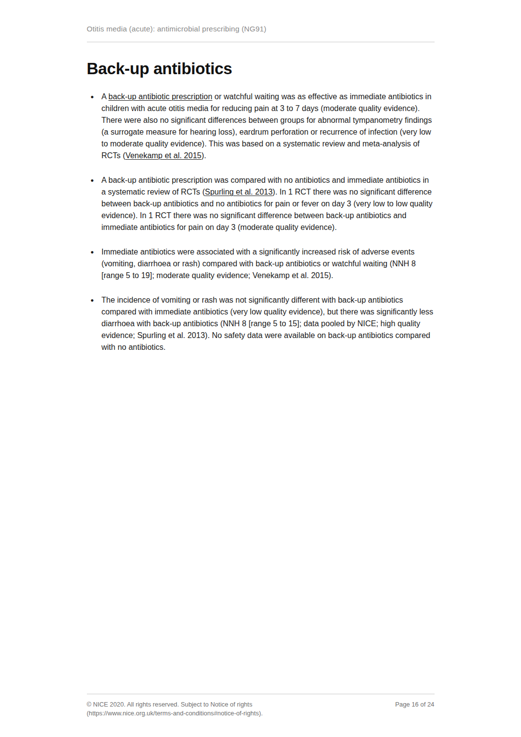Otitis media (acute): antimicrobial prescribing (NG91)
Back-up antibiotics
A back-up antibiotic prescription or watchful waiting was as effective as immediate antibiotics in children with acute otitis media for reducing pain at 3 to 7 days (moderate quality evidence). There were also no significant differences between groups for abnormal tympanometry findings (a surrogate measure for hearing loss), eardrum perforation or recurrence of infection (very low to moderate quality evidence). This was based on a systematic review and meta-analysis of RCTs (Venekamp et al. 2015).
A back-up antibiotic prescription was compared with no antibiotics and immediate antibiotics in a systematic review of RCTs (Spurling et al. 2013). In 1 RCT there was no significant difference between back-up antibiotics and no antibiotics for pain or fever on day 3 (very low to low quality evidence). In 1 RCT there was no significant difference between back-up antibiotics and immediate antibiotics for pain on day 3 (moderate quality evidence).
Immediate antibiotics were associated with a significantly increased risk of adverse events (vomiting, diarrhoea or rash) compared with back-up antibiotics or watchful waiting (NNH 8 [range 5 to 19]; moderate quality evidence; Venekamp et al. 2015).
The incidence of vomiting or rash was not significantly different with back-up antibiotics compared with immediate antibiotics (very low quality evidence), but there was significantly less diarrhoea with back-up antibiotics (NNH 8 [range 5 to 15]; data pooled by NICE; high quality evidence; Spurling et al. 2013). No safety data were available on back-up antibiotics compared with no antibiotics.
© NICE 2020. All rights reserved. Subject to Notice of rights (https://www.nice.org.uk/terms-and-conditions#notice-of-rights).
Page 16 of 24